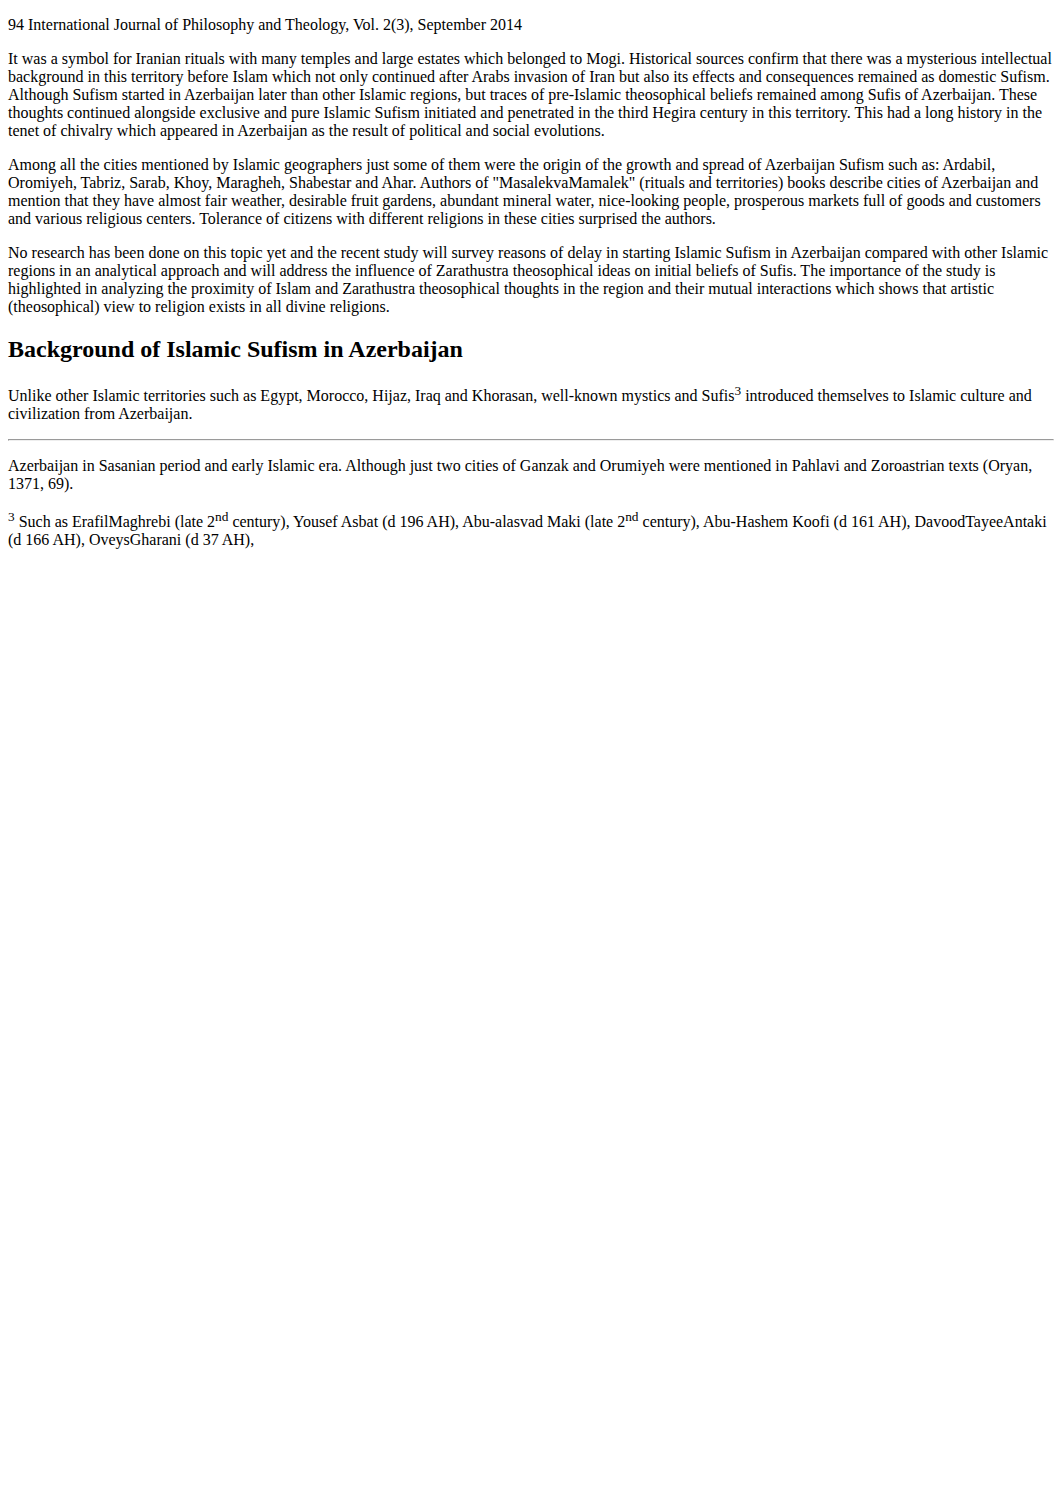94 International Journal of Philosophy and Theology, Vol. 2(3), September 2014
It was a symbol for Iranian rituals with many temples and large estates which belonged to Mogi. Historical sources confirm that there was a mysterious intellectual background in this territory before Islam which not only continued after Arabs invasion of Iran but also its effects and consequences remained as domestic Sufism. Although Sufism started in Azerbaijan later than other Islamic regions, but traces of pre-Islamic theosophical beliefs remained among Sufis of Azerbaijan. These thoughts continued alongside exclusive and pure Islamic Sufism initiated and penetrated in the third Hegira century in this territory. This had a long history in the tenet of chivalry which appeared in Azerbaijan as the result of political and social evolutions.
Among all the cities mentioned by Islamic geographers just some of them were the origin of the growth and spread of Azerbaijan Sufism such as: Ardabil, Oromiyeh, Tabriz, Sarab, Khoy, Maragheh, Shabestar and Ahar. Authors of "MasalekvaMamalek" (rituals and territories) books describe cities of Azerbaijan and mention that they have almost fair weather, desirable fruit gardens, abundant mineral water, nice-looking people, prosperous markets full of goods and customers and various religious centers. Tolerance of citizens with different religions in these cities surprised the authors.
No research has been done on this topic yet and the recent study will survey reasons of delay in starting Islamic Sufism in Azerbaijan compared with other Islamic regions in an analytical approach and will address the influence of Zarathustra theosophical ideas on initial beliefs of Sufis. The importance of the study is highlighted in analyzing the proximity of Islam and Zarathustra theosophical thoughts in the region and their mutual interactions which shows that artistic (theosophical) view to religion exists in all divine religions.
Background of Islamic Sufism in Azerbaijan
Unlike other Islamic territories such as Egypt, Morocco, Hijaz, Iraq and Khorasan, well-known mystics and Sufis3 introduced themselves to Islamic culture and civilization from Azerbaijan.
Azerbaijan in Sasanian period and early Islamic era. Although just two cities of Ganzak and Orumiyeh were mentioned in Pahlavi and Zoroastrian texts (Oryan, 1371, 69).
3 Such as ErafilMaghrebi (late 2nd century), Yousef Asbat (d 196 AH), Abu-alasvad Maki (late 2nd century), Abu-Hashem Koofi (d 161 AH), DavoodTayeeAntaki (d 166 AH), OveysGharani (d 37 AH),